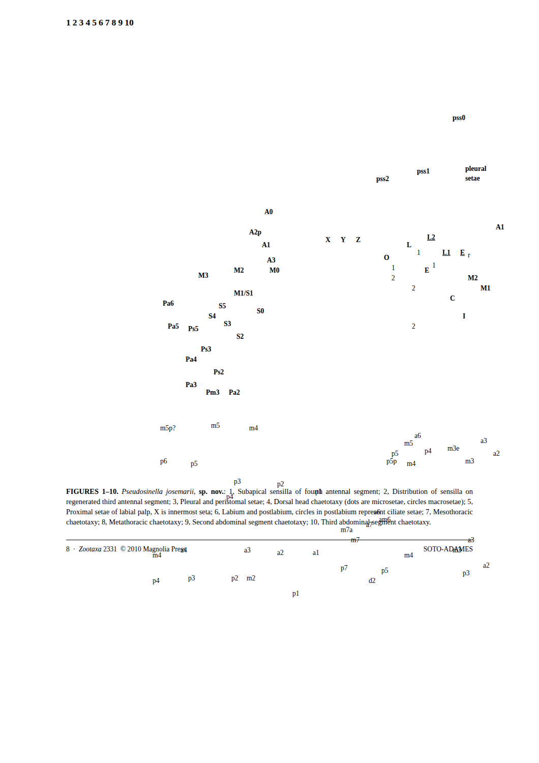1 2 3 pss0 pss1 pss2 pleural
setae 4 A0 A2p A1 A3 M2 M3 M0 M1/S1 Pa6 S5 S4 S0 S3 Pa5 Ps5 S2 Ps3 Pa4 Ps2 Pa3 Pm3 Pa2 5 X Y Z 6 A1 L2 L1 L 1 O 1 2 E 1 2 E r M2 M1 C 2 I 7 m5p? m5 m4 p6 p5 p3 p4 p2 p1 8 a4 m4 a3 a2 a1 m2 p4 p3 p2 p1 9 a6 m5 p5 p5p m4 p4 m3e a3 a2 m3 10 a6 am6 a7 m7a m7 a3 m3 m4 a2 p7 p5 d2 p3
FIGURES 1–10. Pseudosinella josemarii, sp. nov.: 1, Subapical sensilla of fourth antennal segment; 2, Distribution of sensilla on regenerated third antennal segment; 3, Pleural and peristomal setae; 4, Dorsal head chaetotaxy (dots are microsetae, circles macrosetae); 5, Proximal setae of labial palp, X is innermost seta; 6, Labium and postlabium, circles in postlabium represent ciliate setae; 7, Mesothoracic chaetotaxy; 8, Metathoracic chaetotaxy; 9, Second abdominal segment chaetotaxy; 10, Third abdominal segment chaetotaxy.
8 · Zootaxa 2331 © 2010 Magnolia Press SOTO-ADAMES